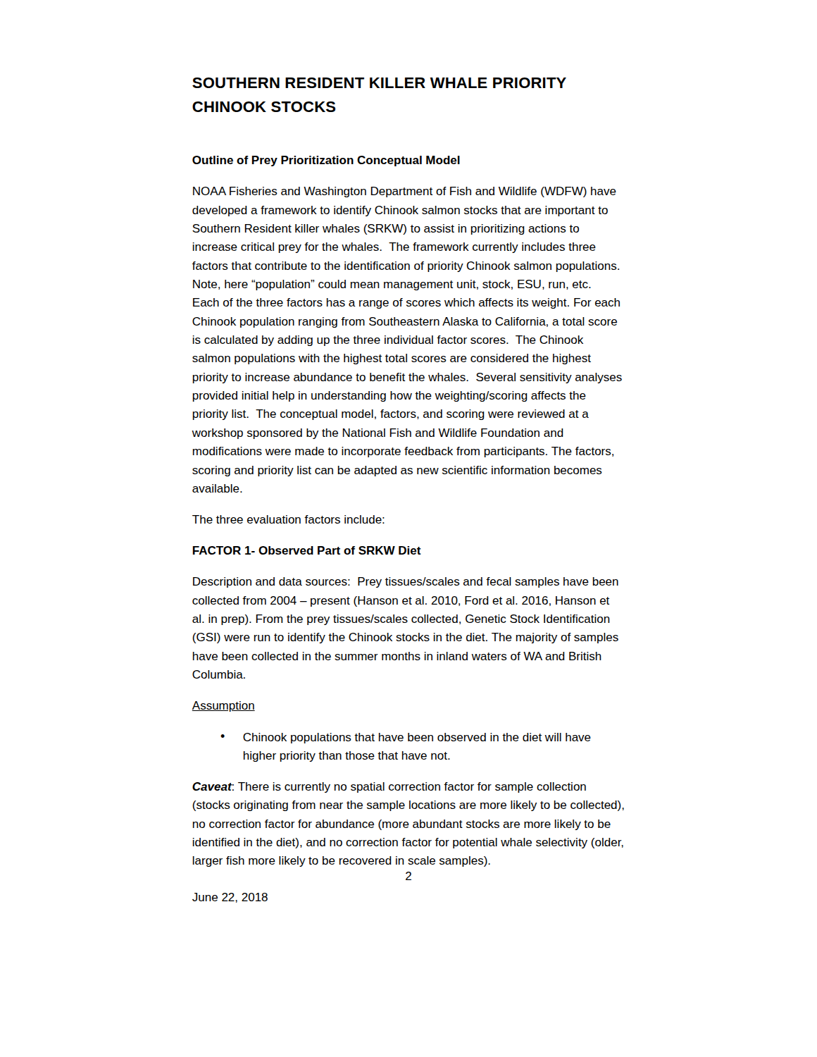SOUTHERN RESIDENT KILLER WHALE PRIORITY CHINOOK STOCKS
Outline of Prey Prioritization Conceptual Model
NOAA Fisheries and Washington Department of Fish and Wildlife (WDFW) have developed a framework to identify Chinook salmon stocks that are important to Southern Resident killer whales (SRKW) to assist in prioritizing actions to increase critical prey for the whales. The framework currently includes three factors that contribute to the identification of priority Chinook salmon populations. Note, here “population” could mean management unit, stock, ESU, run, etc. Each of the three factors has a range of scores which affects its weight. For each Chinook population ranging from Southeastern Alaska to California, a total score is calculated by adding up the three individual factor scores. The Chinook salmon populations with the highest total scores are considered the highest priority to increase abundance to benefit the whales. Several sensitivity analyses provided initial help in understanding how the weighting/scoring affects the priority list. The conceptual model, factors, and scoring were reviewed at a workshop sponsored by the National Fish and Wildlife Foundation and modifications were made to incorporate feedback from participants. The factors, scoring and priority list can be adapted as new scientific information becomes available.
The three evaluation factors include:
FACTOR 1- Observed Part of SRKW Diet
Description and data sources: Prey tissues/scales and fecal samples have been collected from 2004 – present (Hanson et al. 2010, Ford et al. 2016, Hanson et al. in prep). From the prey tissues/scales collected, Genetic Stock Identification (GSI) were run to identify the Chinook stocks in the diet. The majority of samples have been collected in the summer months in inland waters of WA and British Columbia.
Assumption
Chinook populations that have been observed in the diet will have higher priority than those that have not.
Caveat: There is currently no spatial correction factor for sample collection (stocks originating from near the sample locations are more likely to be collected), no correction factor for abundance (more abundant stocks are more likely to be identified in the diet), and no correction factor for potential whale selectivity (older, larger fish more likely to be recovered in scale samples).
2
June 22, 2018